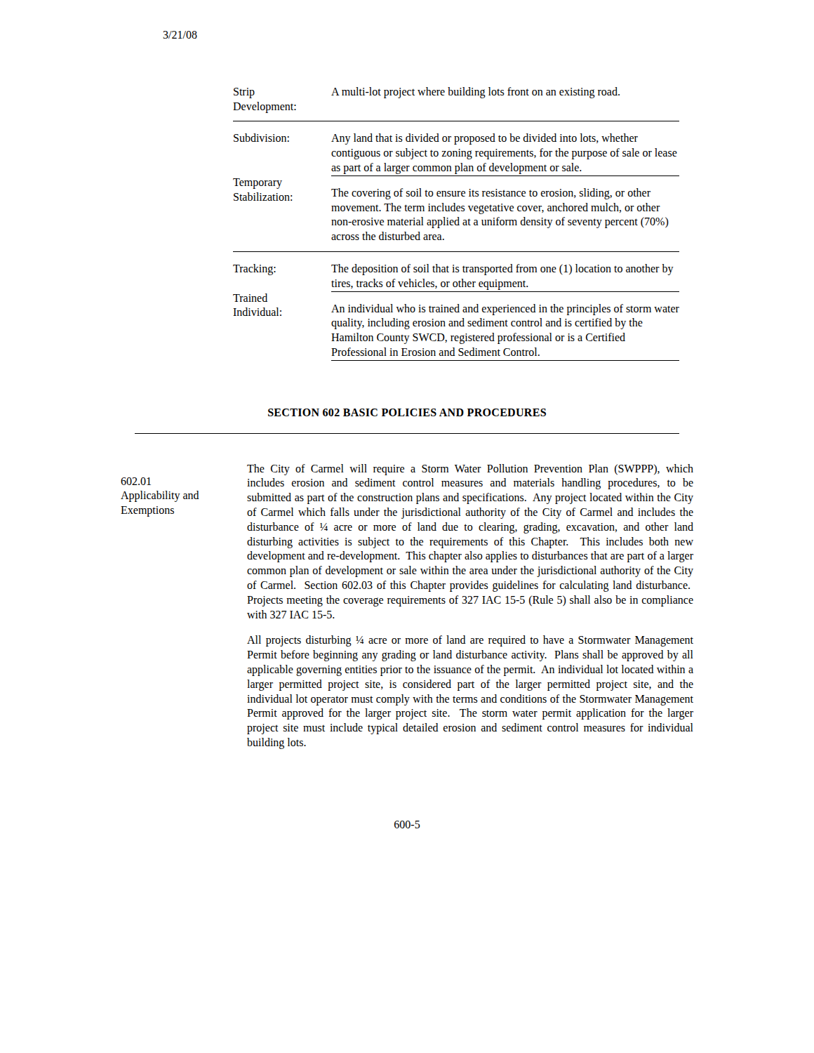3/21/08
Strip
Development:
A multi-lot project where building lots front on an existing road.
Subdivision:
Any land that is divided or proposed to be divided into lots, whether contiguous or subject to zoning requirements, for the purpose of sale or lease as part of a larger common plan of development or sale.
Temporary
Stabilization:
The covering of soil to ensure its resistance to erosion, sliding, or other movement. The term includes vegetative cover, anchored mulch, or other non-erosive material applied at a uniform density of seventy percent (70%) across the disturbed area.
Tracking:
The deposition of soil that is transported from one (1) location to another by tires, tracks of vehicles, or other equipment.
Trained
Individual:
An individual who is trained and experienced in the principles of storm water quality, including erosion and sediment control and is certified by the Hamilton County SWCD, registered professional or is a Certified Professional in Erosion and Sediment Control.
SECTION 602 BASIC POLICIES AND PROCEDURES
602.01
Applicability and
Exemptions
The City of Carmel will require a Storm Water Pollution Prevention Plan (SWPPP), which includes erosion and sediment control measures and materials handling procedures, to be submitted as part of the construction plans and specifications. Any project located within the City of Carmel which falls under the jurisdictional authority of the City of Carmel and includes the disturbance of ¼ acre or more of land due to clearing, grading, excavation, and other land disturbing activities is subject to the requirements of this Chapter. This includes both new development and re-development. This chapter also applies to disturbances that are part of a larger common plan of development or sale within the area under the jurisdictional authority of the City of Carmel. Section 602.03 of this Chapter provides guidelines for calculating land disturbance. Projects meeting the coverage requirements of 327 IAC 15-5 (Rule 5) shall also be in compliance with 327 IAC 15-5.
All projects disturbing ¼ acre or more of land are required to have a Stormwater Management Permit before beginning any grading or land disturbance activity. Plans shall be approved by all applicable governing entities prior to the issuance of the permit. An individual lot located within a larger permitted project site, is considered part of the larger permitted project site, and the individual lot operator must comply with the terms and conditions of the Stormwater Management Permit approved for the larger project site. The storm water permit application for the larger project site must include typical detailed erosion and sediment control measures for individual building lots.
600-5